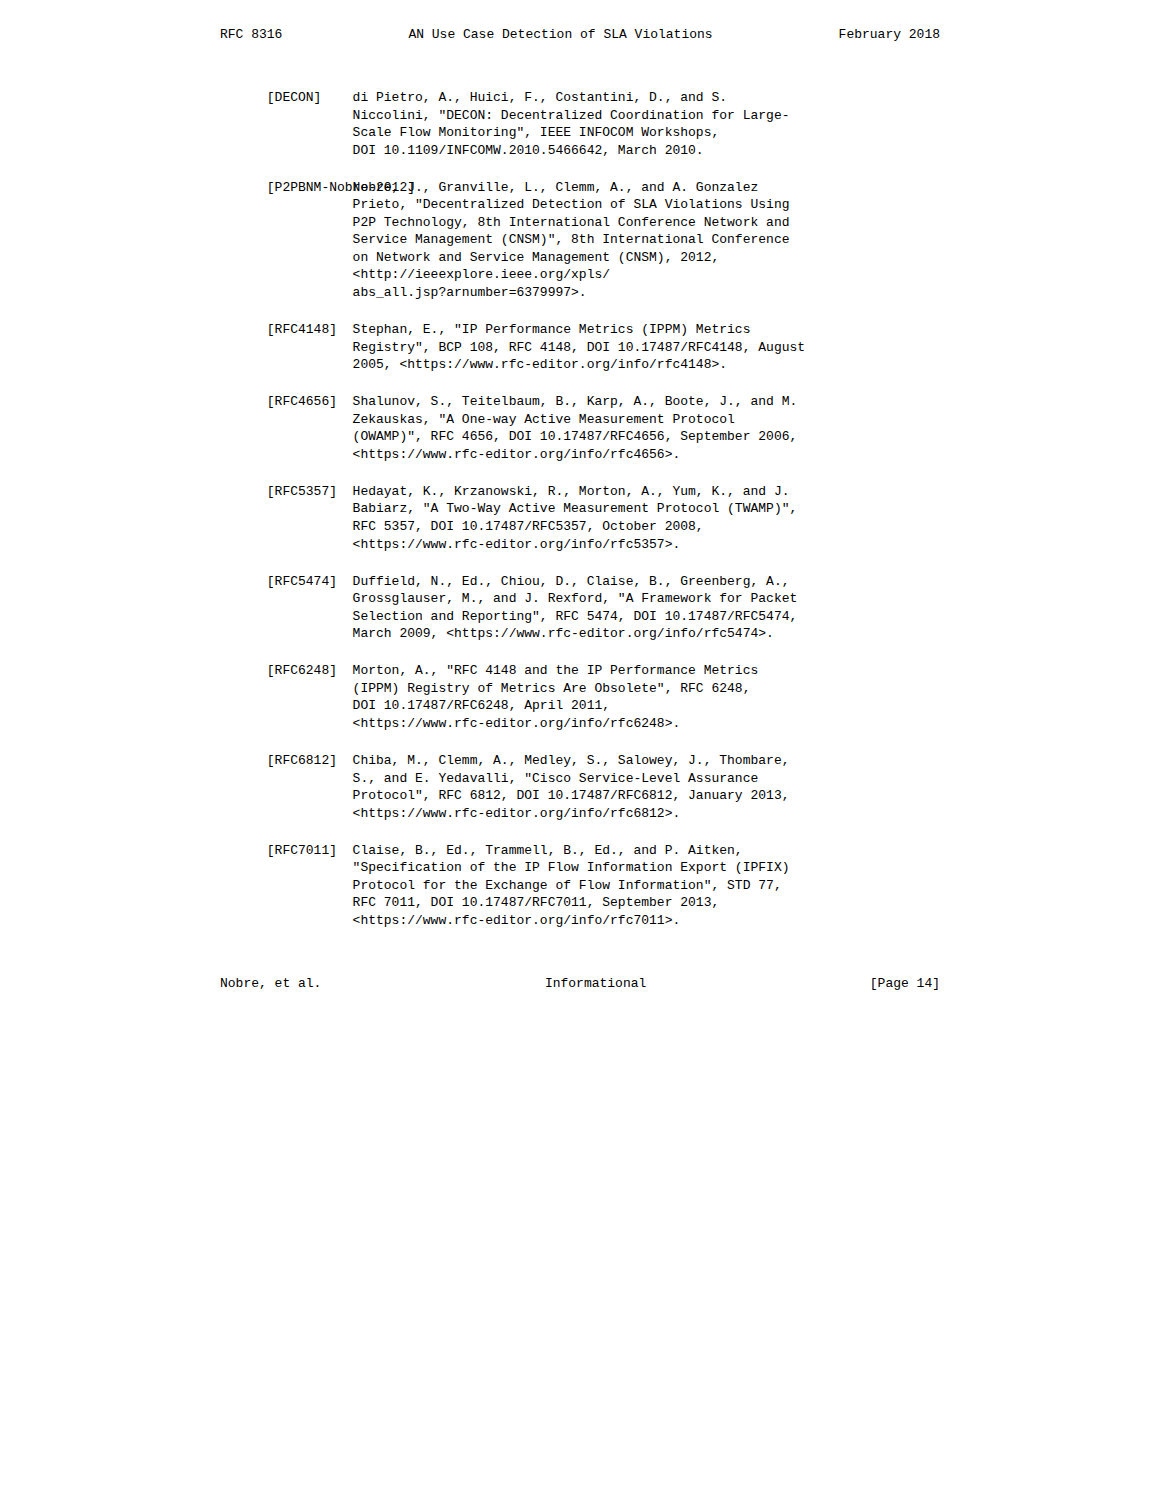RFC 8316 AN Use Case Detection of SLA Violations February 2018
[DECON]
di Pietro, A., Huici, F., Costantini, D., and S. Niccolini, "DECON: Decentralized Coordination for Large- Scale Flow Monitoring", IEEE INFOCOM Workshops, DOI 10.1109/INFCOMW.2010.5466642, March 2010.
[P2PBNM-Nobre-2012]
Nobre, J., Granville, L., Clemm, A., and A. Gonzalez Prieto, "Decentralized Detection of SLA Violations Using P2P Technology, 8th International Conference Network and Service Management (CNSM)", 8th International Conference on Network and Service Management (CNSM), 2012, <http://ieeexplore.ieee.org/xpls/ abs_all.jsp?arnumber=6379997>.
[RFC4148]
Stephan, E., "IP Performance Metrics (IPPM) Metrics Registry", BCP 108, RFC 4148, DOI 10.17487/RFC4148, August 2005, <https://www.rfc-editor.org/info/rfc4148>.
[RFC4656]
Shalunov, S., Teitelbaum, B., Karp, A., Boote, J., and M. Zekauskas, "A One-way Active Measurement Protocol (OWAMP)", RFC 4656, DOI 10.17487/RFC4656, September 2006, <https://www.rfc-editor.org/info/rfc4656>.
[RFC5357]
Hedayat, K., Krzanowski, R., Morton, A., Yum, K., and J. Babiarz, "A Two-Way Active Measurement Protocol (TWAMP)", RFC 5357, DOI 10.17487/RFC5357, October 2008, <https://www.rfc-editor.org/info/rfc5357>.
[RFC5474]
Duffield, N., Ed., Chiou, D., Claise, B., Greenberg, A., Grossglauser, M., and J. Rexford, "A Framework for Packet Selection and Reporting", RFC 5474, DOI 10.17487/RFC5474, March 2009, <https://www.rfc-editor.org/info/rfc5474>.
[RFC6248]
Morton, A., "RFC 4148 and the IP Performance Metrics (IPPM) Registry of Metrics Are Obsolete", RFC 6248, DOI 10.17487/RFC6248, April 2011, <https://www.rfc-editor.org/info/rfc6248>.
[RFC6812]
Chiba, M., Clemm, A., Medley, S., Salowey, J., Thombare, S., and E. Yedavalli, "Cisco Service-Level Assurance Protocol", RFC 6812, DOI 10.17487/RFC6812, January 2013, <https://www.rfc-editor.org/info/rfc6812>.
[RFC7011]
Claise, B., Ed., Trammell, B., Ed., and P. Aitken, "Specification of the IP Flow Information Export (IPFIX) Protocol for the Exchange of Flow Information", STD 77, RFC 7011, DOI 10.17487/RFC7011, September 2013, <https://www.rfc-editor.org/info/rfc7011>.
Nobre, et al. Informational [Page 14]